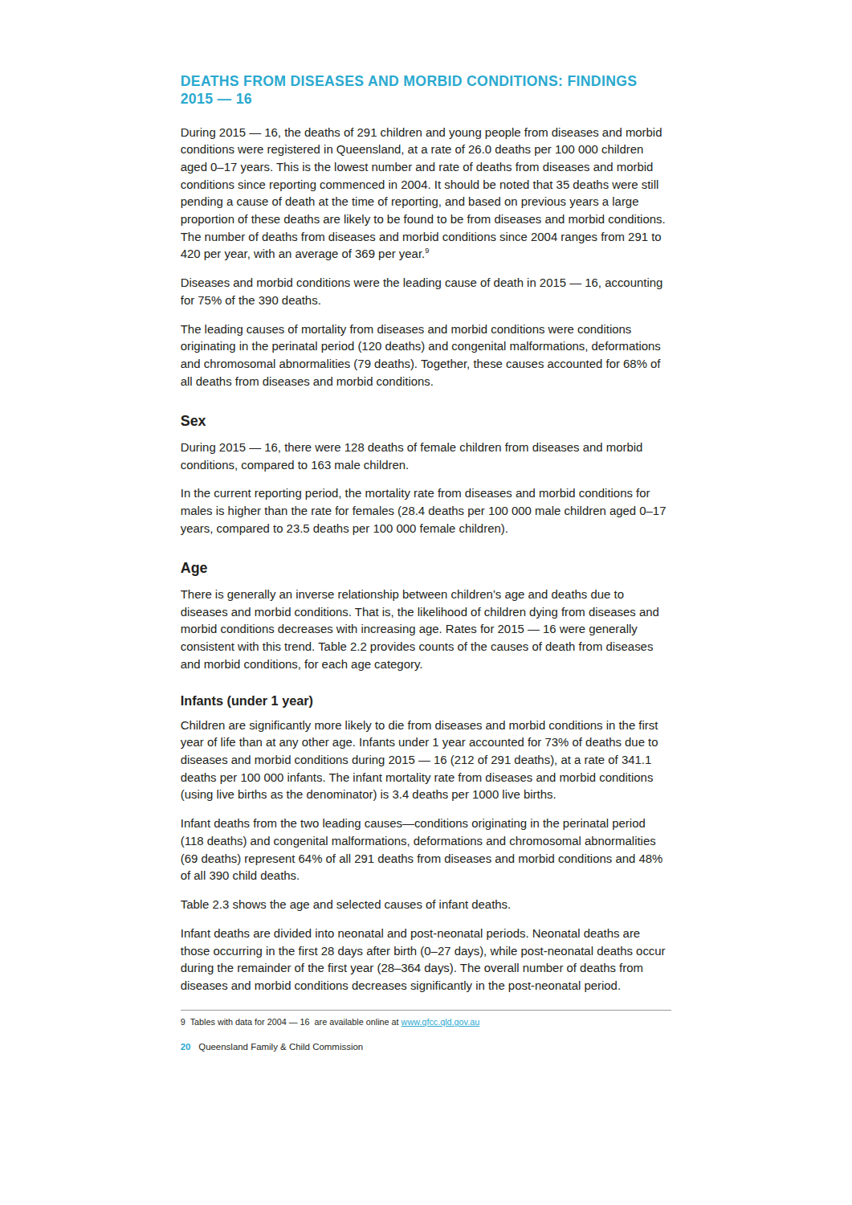Deaths from diseases and morbid conditions: findings 2015 — 16
During 2015 — 16, the deaths of 291 children and young people from diseases and morbid conditions were registered in Queensland, at a rate of 26.0 deaths per 100 000 children aged 0–17 years. This is the lowest number and rate of deaths from diseases and morbid conditions since reporting commenced in 2004. It should be noted that 35 deaths were still pending a cause of death at the time of reporting, and based on previous years a large proportion of these deaths are likely to be found to be from diseases and morbid conditions. The number of deaths from diseases and morbid conditions since 2004 ranges from 291 to 420 per year, with an average of 369 per year.9
Diseases and morbid conditions were the leading cause of death in 2015 — 16, accounting for 75% of the 390 deaths.
The leading causes of mortality from diseases and morbid conditions were conditions originating in the perinatal period (120 deaths) and congenital malformations, deformations and chromosomal abnormalities (79 deaths). Together, these causes accounted for 68% of all deaths from diseases and morbid conditions.
Sex
During 2015 — 16, there were 128 deaths of female children from diseases and morbid conditions, compared to 163 male children.
In the current reporting period, the mortality rate from diseases and morbid conditions for males is higher than the rate for females (28.4 deaths per 100 000 male children aged 0–17 years, compared to 23.5 deaths per 100 000 female children).
Age
There is generally an inverse relationship between children’s age and deaths due to diseases and morbid conditions. That is, the likelihood of children dying from diseases and morbid conditions decreases with increasing age. Rates for 2015 — 16 were generally consistent with this trend. Table 2.2 provides counts of the causes of death from diseases and morbid conditions, for each age category.
Infants (under 1 year)
Children are significantly more likely to die from diseases and morbid conditions in the first year of life than at any other age. Infants under 1 year accounted for 73% of deaths due to diseases and morbid conditions during 2015 — 16 (212 of 291 deaths), at a rate of 341.1 deaths per 100 000 infants. The infant mortality rate from diseases and morbid conditions (using live births as the denominator) is 3.4 deaths per 1000 live births.
Infant deaths from the two leading causes—conditions originating in the perinatal period (118 deaths) and congenital malformations, deformations and chromosomal abnormalities (69 deaths) represent 64% of all 291 deaths from diseases and morbid conditions and 48% of all 390 child deaths.
Table 2.3 shows the age and selected causes of infant deaths.
Infant deaths are divided into neonatal and post-neonatal periods. Neonatal deaths are those occurring in the first 28 days after birth (0–27 days), while post-neonatal deaths occur during the remainder of the first year (28–364 days). The overall number of deaths from diseases and morbid conditions decreases significantly in the post-neonatal period.
9 Tables with data for 2004 — 16 are available online at www.qfcc.qld.gov.au
20 Queensland Family & Child Commission